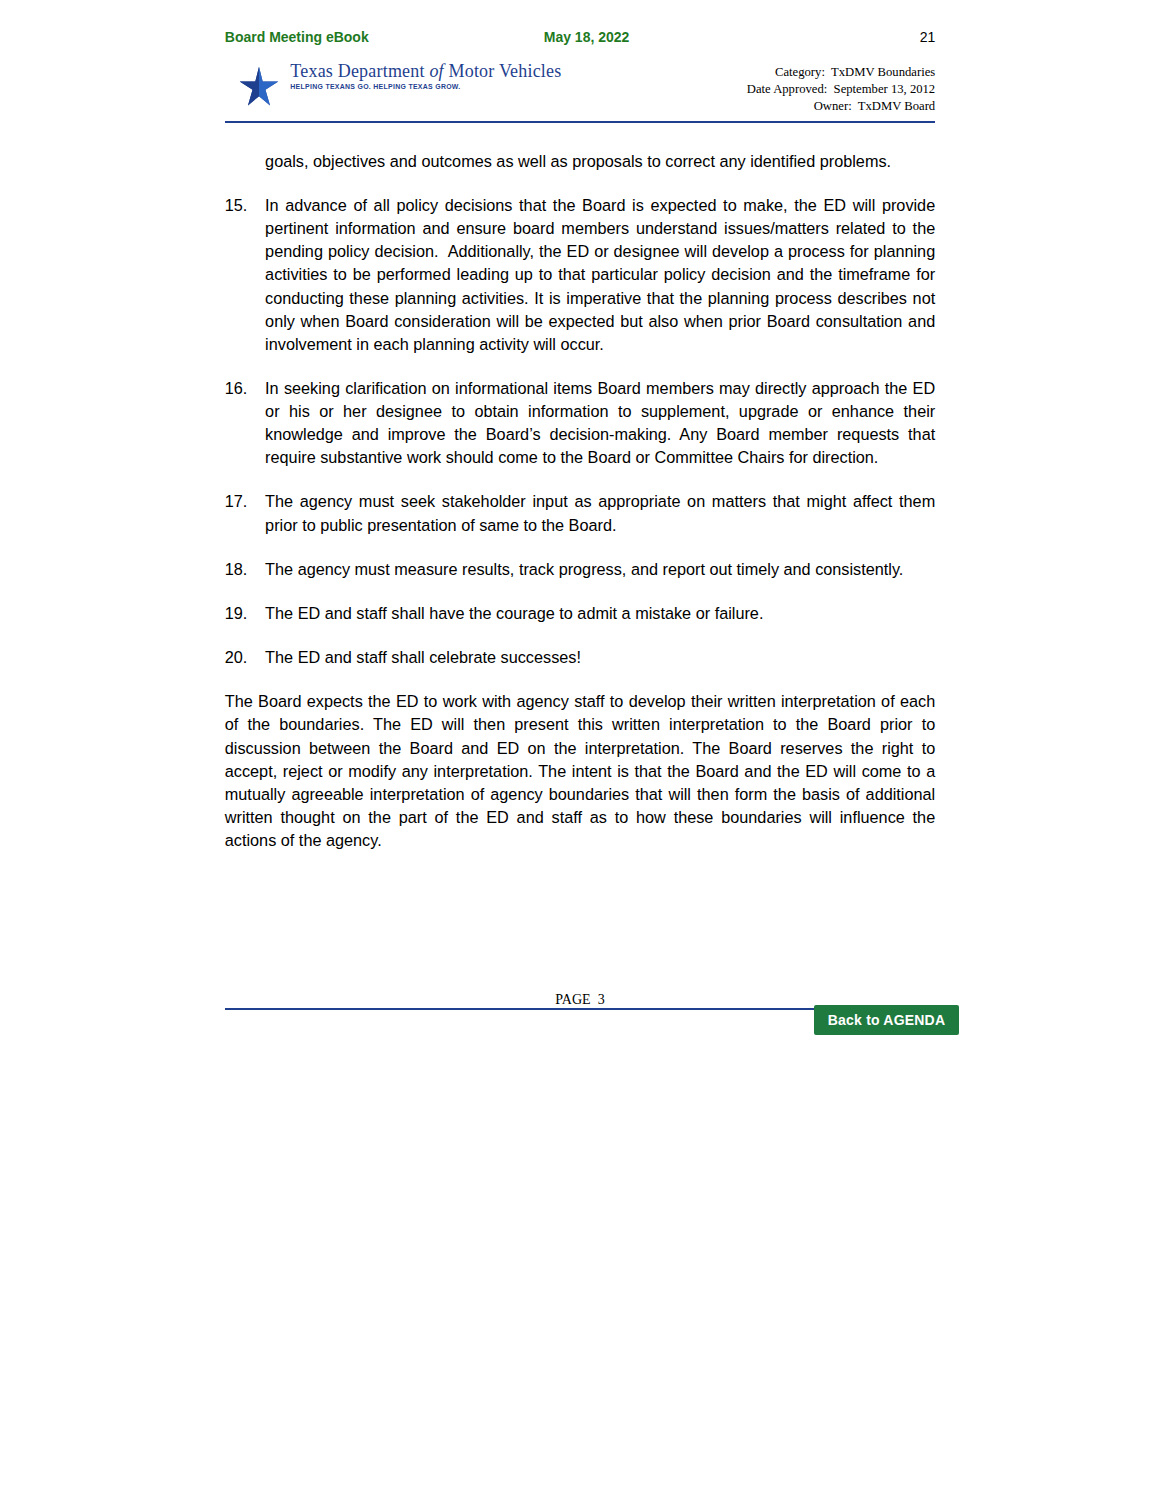Board Meeting eBook
May 18, 2022
21
Texas Department of Motor Vehicles
HELPING TEXANS GO. HELPING TEXAS GROW.
Category: TxDMV Boundaries
Date Approved: September 13, 2012
Owner: TxDMV Board
goals, objectives and outcomes as well as proposals to correct any identified problems.
15. In advance of all policy decisions that the Board is expected to make, the ED will provide pertinent information and ensure board members understand issues/matters related to the pending policy decision. Additionally, the ED or designee will develop a process for planning activities to be performed leading up to that particular policy decision and the timeframe for conducting these planning activities. It is imperative that the planning process describes not only when Board consideration will be expected but also when prior Board consultation and involvement in each planning activity will occur.
16. In seeking clarification on informational items Board members may directly approach the ED or his or her designee to obtain information to supplement, upgrade or enhance their knowledge and improve the Board’s decision-making. Any Board member requests that require substantive work should come to the Board or Committee Chairs for direction.
17. The agency must seek stakeholder input as appropriate on matters that might affect them prior to public presentation of same to the Board.
18. The agency must measure results, track progress, and report out timely and consistently.
19. The ED and staff shall have the courage to admit a mistake or failure.
20. The ED and staff shall celebrate successes!
The Board expects the ED to work with agency staff to develop their written interpretation of each of the boundaries. The ED will then present this written interpretation to the Board prior to discussion between the Board and ED on the interpretation. The Board reserves the right to accept, reject or modify any interpretation. The intent is that the Board and the ED will come to a mutually agreeable interpretation of agency boundaries that will then form the basis of additional written thought on the part of the ED and staff as to how these boundaries will influence the actions of the agency.
PAGE 3
Back to AGENDA